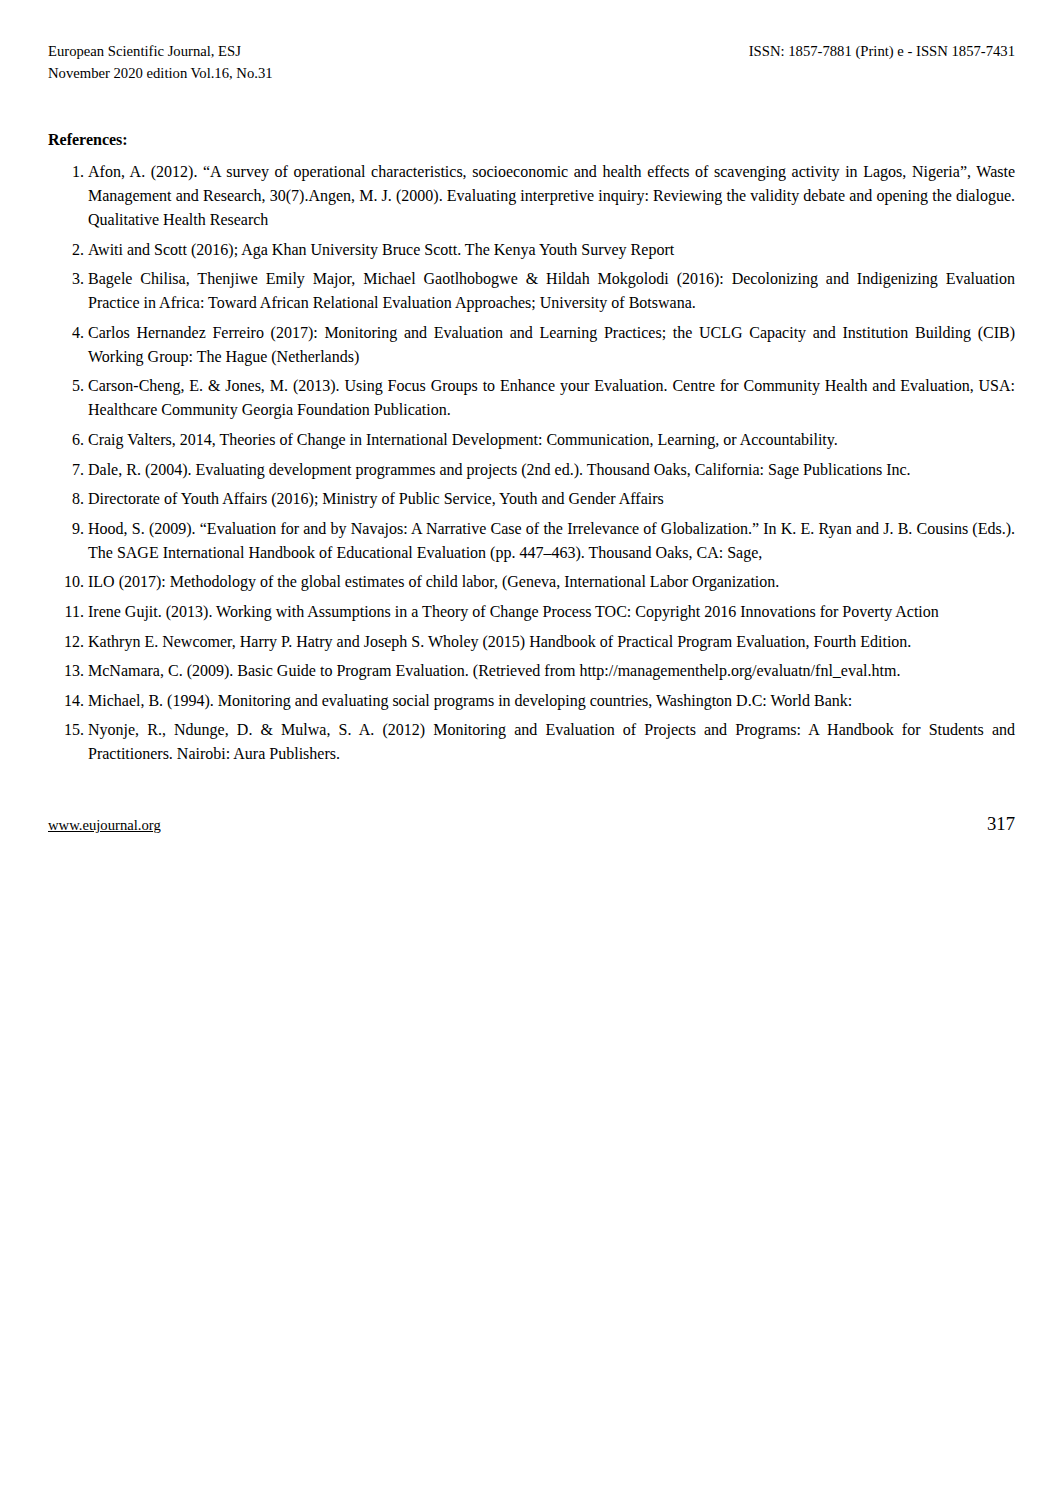European Scientific Journal, ESJ
November 2020 edition Vol.16, No.31
ISSN: 1857-7881 (Print) e - ISSN 1857-7431
References:
Afon, A. (2012). “A survey of operational characteristics, socioeconomic and health effects of scavenging activity in Lagos, Nigeria”, Waste Management and Research, 30(7).Angen, M. J. (2000). Evaluating interpretive inquiry: Reviewing the validity debate and opening the dialogue. Qualitative Health Research
Awiti and Scott (2016); Aga Khan University Bruce Scott. The Kenya Youth Survey Report
Bagele Chilisa, Thenjiwe Emily Major, Michael Gaotlhobogwe & Hildah Mokgolodi (2016): Decolonizing and Indigenizing Evaluation Practice in Africa: Toward African Relational Evaluation Approaches; University of Botswana.
Carlos Hernandez Ferreiro (2017): Monitoring and Evaluation and Learning Practices; the UCLG Capacity and Institution Building (CIB) Working Group: The Hague (Netherlands)
Carson-Cheng, E. & Jones, M. (2013). Using Focus Groups to Enhance your Evaluation. Centre for Community Health and Evaluation, USA: Healthcare Community Georgia Foundation Publication.
Craig Valters, 2014, Theories of Change in International Development: Communication, Learning, or Accountability.
Dale, R. (2004). Evaluating development programmes and projects (2nd ed.). Thousand Oaks, California: Sage Publications Inc.
Directorate of Youth Affairs (2016); Ministry of Public Service, Youth and Gender Affairs
Hood, S. (2009). “Evaluation for and by Navajos: A Narrative Case of the Irrelevance of Globalization.” In K. E. Ryan and J. B. Cousins (Eds.). The SAGE International Handbook of Educational Evaluation (pp. 447–463). Thousand Oaks, CA: Sage,
ILO (2017): Methodology of the global estimates of child labor, (Geneva, International Labor Organization.
Irene Gujit. (2013). Working with Assumptions in a Theory of Change Process TOC: Copyright 2016 Innovations for Poverty Action
Kathryn E. Newcomer, Harry P. Hatry and Joseph S. Wholey (2015) Handbook of Practical Program Evaluation, Fourth Edition.
McNamara, C. (2009). Basic Guide to Program Evaluation. (Retrieved from http://managementhelp.org/evaluatn/fnl_eval.htm.
Michael, B. (1994). Monitoring and evaluating social programs in developing countries, Washington D.C: World Bank:
Nyonje, R., Ndunge, D. & Mulwa, S. A. (2012) Monitoring and Evaluation of Projects and Programs: A Handbook for Students and Practitioners. Nairobi: Aura Publishers.
www.eujournal.org 317